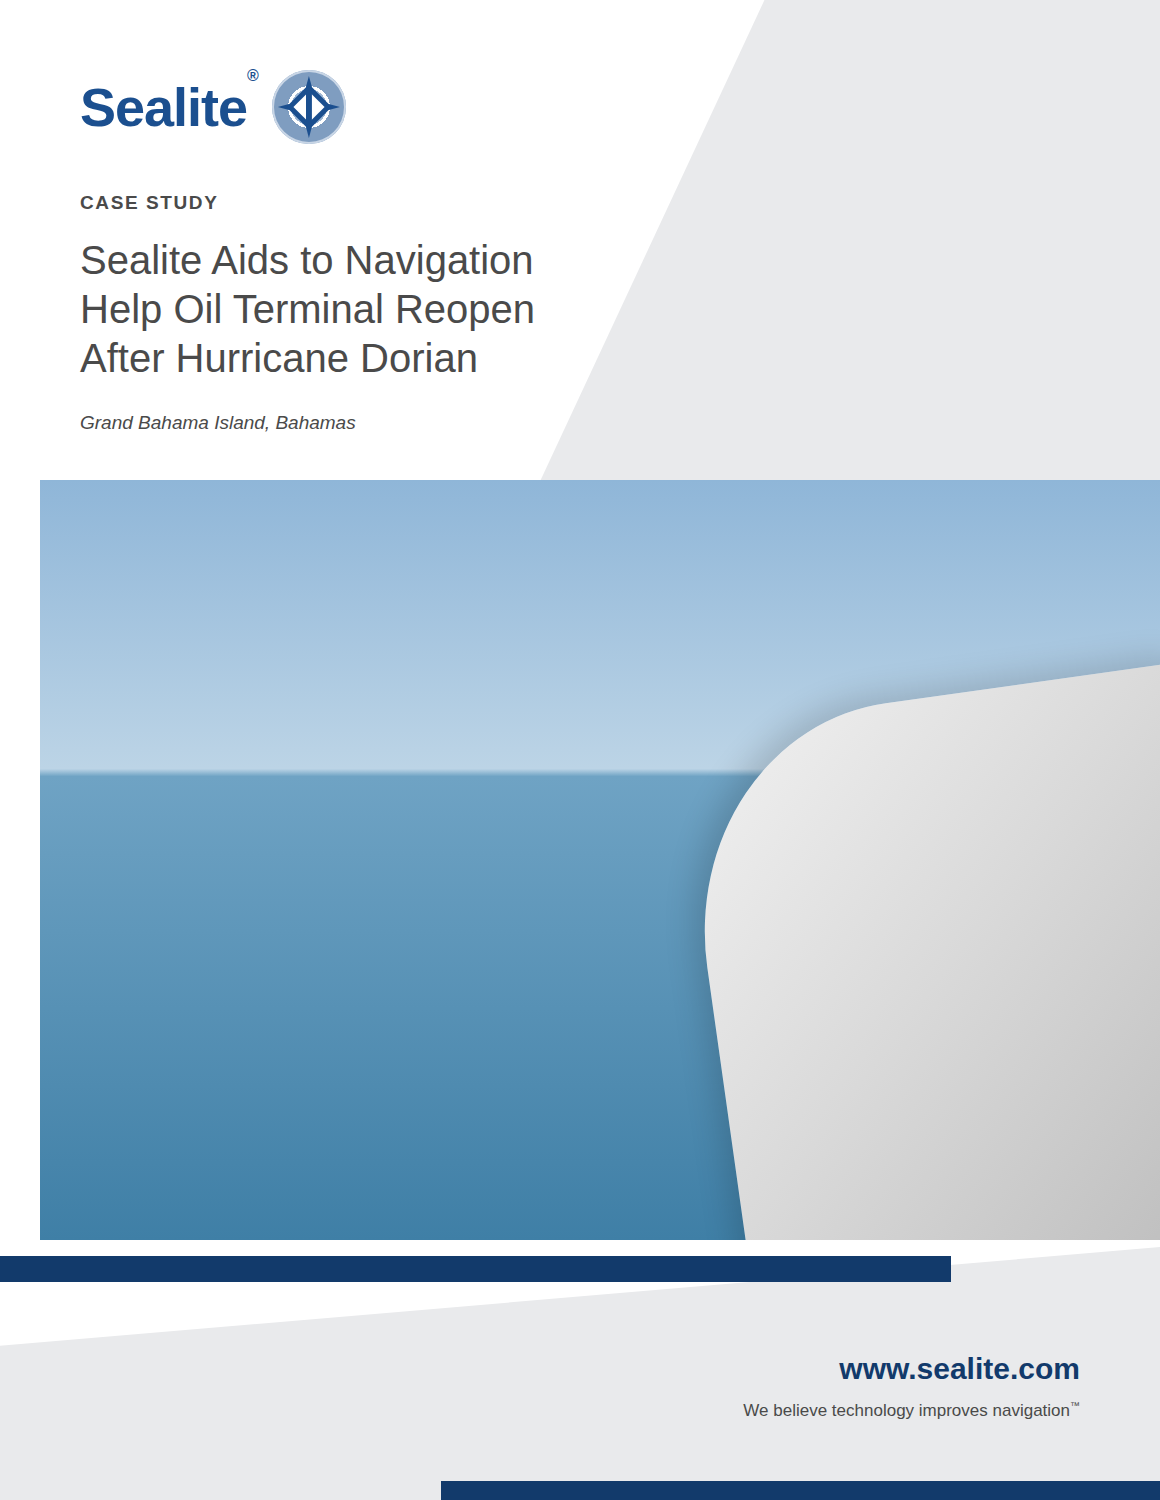Sealite®
CASE STUDY
Sealite Aids to Navigation
Help Oil Terminal Reopen
After Hurricane Dorian
Grand Bahama Island, Bahamas
www.sealite.com
We believe technology improves navigation™